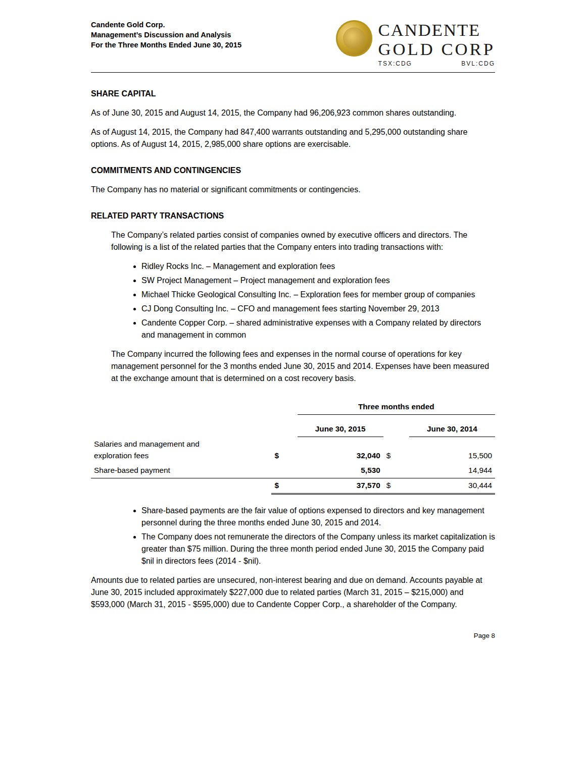Candente Gold Corp.
Management’s Discussion and Analysis
For the Three Months Ended June 30, 2015
CANDENTE
GOLD CORP
TSX:CDG BVL:CDG
Share Capital
As of June 30, 2015 and August 14, 2015, the Company had 96,206,923 common shares outstanding.
As of August 14, 2015, the Company had 847,400 warrants outstanding and 5,295,000 outstanding share options. As of August 14, 2015, 2,985,000 share options are exercisable.
Commitments and Contingencies
The Company has no material or significant commitments or contingencies.
Related Party Transactions
The Company’s related parties consist of companies owned by executive officers and directors. The following is a list of the related parties that the Company enters into trading transactions with:
Ridley Rocks Inc. – Management and exploration fees
SW Project Management – Project management and exploration fees
Michael Thicke Geological Consulting Inc. – Exploration fees for member group of companies
CJ Dong Consulting Inc. – CFO and management fees starting November 29, 2013
Candente Copper Corp. – shared administrative expenses with a Company related by directors and management in common
The Company incurred the following fees and expenses in the normal course of operations for key management personnel for the 3 months ended June 30, 2015 and 2014. Expenses have been measured at the exchange amount that is determined on a cost recovery basis.
| | | Three months ended |
| | | June 30, 2015 | | June 30, 2014 |
| Salaries and management and exploration fees | $ | 32,040 | $ | 15,500 |
| Share-based payment | | 5,530 | | 14,944 |
| | $ | 37,570 | $ | 30,444 |
Share-based payments are the fair value of options expensed to directors and key management personnel during the three months ended June 30, 2015 and 2014.
The Company does not remunerate the directors of the Company unless its market capitalization is greater than $75 million. During the three month period ended June 30, 2015 the Company paid $nil in directors fees (2014 - $nil).
Amounts due to related parties are unsecured, non-interest bearing and due on demand. Accounts payable at June 30, 2015 included approximately $227,000 due to related parties (March 31, 2015 – $215,000) and $593,000 (March 31, 2015 - $595,000) due to Candente Copper Corp., a shareholder of the Company.
Page 8